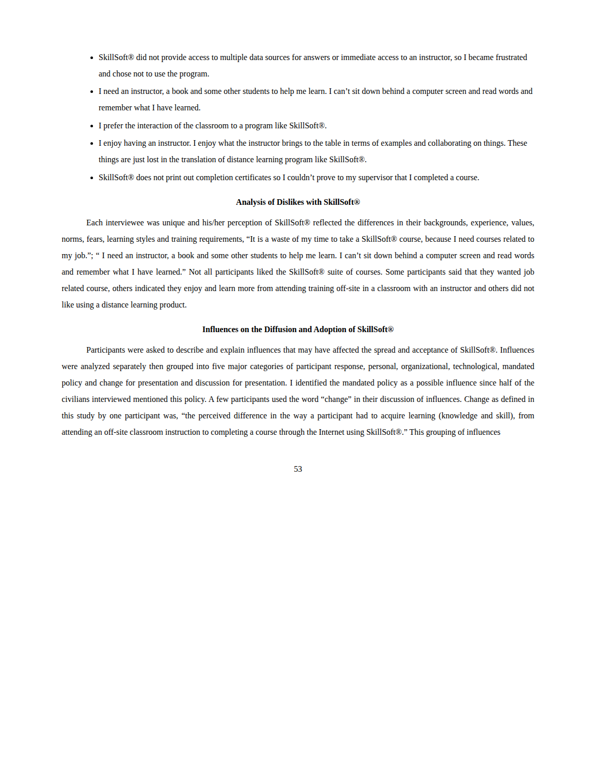SkillSoft® did not provide access to multiple data sources for answers or immediate access to an instructor, so I became frustrated and chose not to use the program.
I need an instructor, a book and some other students to help me learn. I can’t sit down behind a computer screen and read words and remember what I have learned.
I prefer the interaction of the classroom to a program like SkillSoft®.
I enjoy having an instructor. I enjoy what the instructor brings to the table in terms of examples and collaborating on things. These things are just lost in the translation of distance learning program like SkillSoft®.
SkillSoft® does not print out completion certificates so I couldn’t prove to my supervisor that I completed a course.
Analysis of Dislikes with SkillSoft®
Each interviewee was unique and his/her perception of SkillSoft® reflected the differences in their backgrounds, experience, values, norms, fears, learning styles and training requirements, “It is a waste of my time to take a SkillSoft® course, because I need courses related to my job.”; “ I need an instructor, a book and some other students to help me learn. I can’t sit down behind a computer screen and read words and remember what I have learned.” Not all participants liked the SkillSoft® suite of courses. Some participants said that they wanted job related course, others indicated they enjoy and learn more from attending training off-site in a classroom with an instructor and others did not like using a distance learning product.
Influences on the Diffusion and Adoption of SkillSoft®
Participants were asked to describe and explain influences that may have affected the spread and acceptance of SkillSoft®. Influences were analyzed separately then grouped into five major categories of participant response, personal, organizational, technological, mandated policy and change for presentation and discussion for presentation. I identified the mandated policy as a possible influence since half of the civilians interviewed mentioned this policy. A few participants used the word “change” in their discussion of influences. Change as defined in this study by one participant was, “the perceived difference in the way a participant had to acquire learning (knowledge and skill), from attending an off-site classroom instruction to completing a course through the Internet using SkillSoft®.” This grouping of influences
53